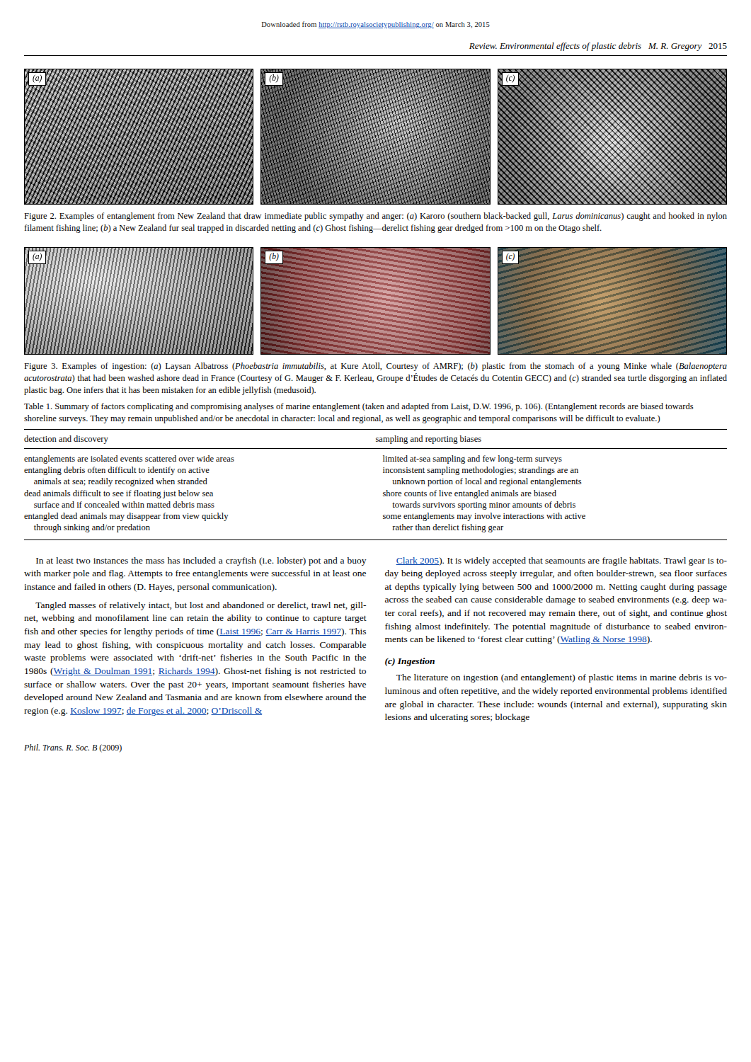Downloaded from http://rstb.royalsocietypublishing.org/ on March 3, 2015
Review. Environmental effects of plastic debris M. R. Gregory 2015
(a)
(b)
(c)
Figure 2. Examples of entanglement from New Zealand that draw immediate public sympathy and anger: (a) Karoro (southern black-backed gull, Larus dominicanus) caught and hooked in nylon filament fishing line; (b) a New Zealand fur seal trapped in discarded netting and (c) Ghost fishing—derelict fishing gear dredged from >100 m on the Otago shelf.
(a)
(b)
(c)
Figure 3. Examples of ingestion: (a) Laysan Albatross (Phoebastria immutabilis, at Kure Atoll, Courtesy of AMRF); (b) plastic from the stomach of a young Minke whale (Balaenoptera acutorostrata) that had been washed ashore dead in France (Courtesy of G. Mauger & F. Kerleau, Groupe d’Études de Cetacés du Cotentin GECC) and (c) stranded sea turtle disgorging an inflated plastic bag. One infers that it has been mistaken for an edible jellyfish (medusoid).
Table 1. Summary of factors complicating and compromising analyses of marine entanglement (taken and adapted from Laist, D.W. 1996, p. 106). (Entanglement records are biased towards shoreline surveys. They may remain unpublished and/or be anecdotal in character: local and regional, as well as geographic and temporal comparisons will be difficult to evaluate.)
| detection and discovery | sampling and reporting biases |
| --- | --- |
| entanglements are isolated events scattered over wide areas entangling debris often difficult to identify on active animals at sea; readily recognized when stranded dead animals difficult to see if floating just below sea surface and if concealed within matted debris mass entangled dead animals may disappear from view quickly through sinking and/or predation | limited at-sea sampling and few long-term surveys inconsistent sampling methodologies; strandings are an unknown portion of local and regional entanglements shore counts of live entangled animals are biased towards survivors sporting minor amounts of debris some entanglements may involve interactions with active rather than derelict fishing gear |
In at least two instances the mass has included a crayfish (i.e. lobster) pot and a buoy with marker pole and flag. Attempts to free entanglements were successful in at least one instance and failed in others (D. Hayes, personal communication).
Tangled masses of relatively intact, but lost and abandoned or derelict, trawl net, gillnet, webbing and monofilament line can retain the ability to continue to capture target fish and other species for lengthy periods of time (Laist 1996; Carr & Harris 1997). This may lead to ghost fishing, with conspicuous mortality and catch losses. Comparable waste problems were associated with ‘drift-net’ fisheries in the South Pacific in the 1980s (Wright & Doulman 1991; Richards 1994). Ghost-net fishing is not restricted to surface or shallow waters. Over the past 20+ years, important seamount fisheries have developed around New Zealand and Tasmania and are known from elsewhere around the region (e.g. Koslow 1997; de Forges et al. 2000; O’Driscoll &
Clark 2005). It is widely accepted that seamounts are fragile habitats. Trawl gear is today being deployed across steeply irregular, and often boulder-strewn, sea floor surfaces at depths typically lying between 500 and 1000/2000 m. Netting caught during passage across the seabed can cause considerable damage to seabed environments (e.g. deep water coral reefs), and if not recovered may remain there, out of sight, and continue ghost fishing almost indefinitely. The potential magnitude of disturbance to seabed environments can be likened to ‘forest clear cutting’ (Watling & Norse 1998).
(c) Ingestion
The literature on ingestion (and entanglement) of plastic items in marine debris is voluminous and often repetitive, and the widely reported environmental problems identified are global in character. These include: wounds (internal and external), suppurating skin lesions and ulcerating sores; blockage
Phil. Trans. R. Soc. B (2009)